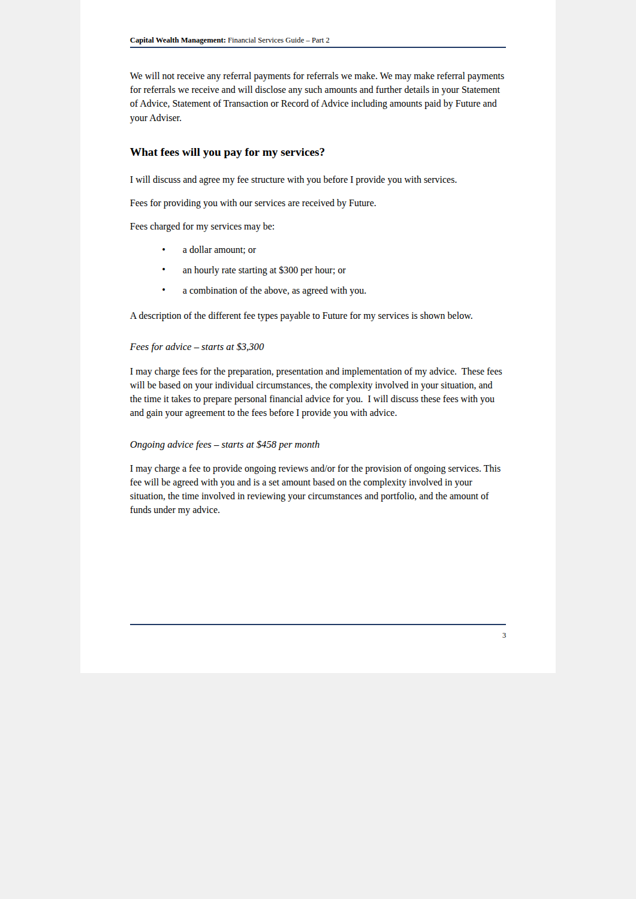Capital Wealth Management: Financial Services Guide – Part 2
We will not receive any referral payments for referrals we make. We may make referral payments for referrals we receive and will disclose any such amounts and further details in your Statement of Advice, Statement of Transaction or Record of Advice including amounts paid by Future and your Adviser.
What fees will you pay for my services?
I will discuss and agree my fee structure with you before I provide you with services.
Fees for providing you with our services are received by Future.
Fees charged for my services may be:
a dollar amount; or
an hourly rate starting at $300 per hour; or
a combination of the above, as agreed with you.
A description of the different fee types payable to Future for my services is shown below.
Fees for advice – starts at $3,300
I may charge fees for the preparation, presentation and implementation of my advice. These fees will be based on your individual circumstances, the complexity involved in your situation, and the time it takes to prepare personal financial advice for you. I will discuss these fees with you and gain your agreement to the fees before I provide you with advice.
Ongoing advice fees – starts at $458 per month
I may charge a fee to provide ongoing reviews and/or for the provision of ongoing services. This fee will be agreed with you and is a set amount based on the complexity involved in your situation, the time involved in reviewing your circumstances and portfolio, and the amount of funds under my advice.
3